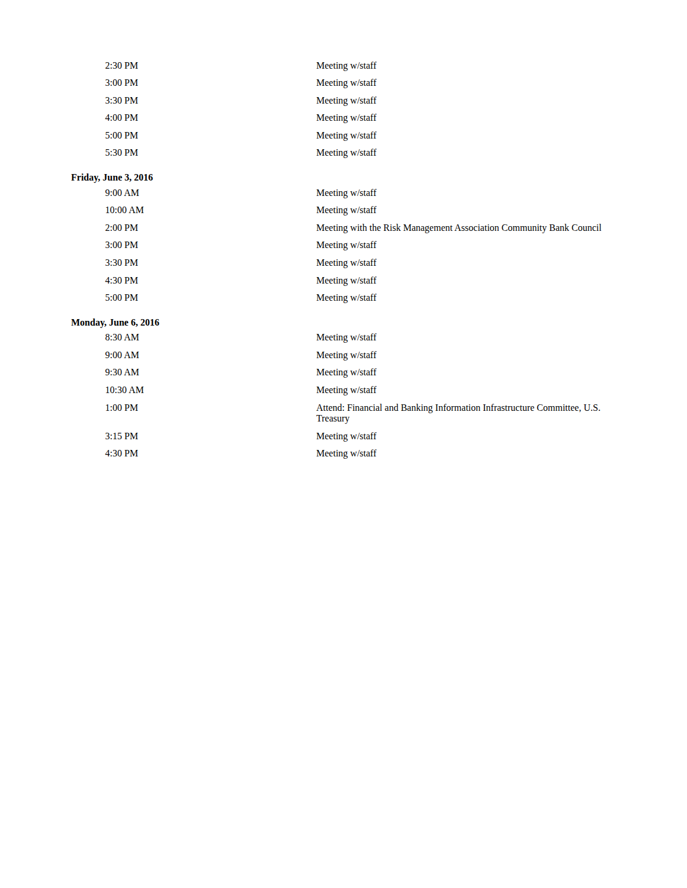| 2:30 PM | Meeting w/staff |
| 3:00 PM | Meeting w/staff |
| 3:30 PM | Meeting w/staff |
| 4:00 PM | Meeting w/staff |
| 5:00 PM | Meeting w/staff |
| 5:30 PM | Meeting w/staff |
| Friday, June 3, 2016 |
| 9:00 AM | Meeting w/staff |
| 10:00 AM | Meeting w/staff |
| 2:00 PM | Meeting with the Risk Management Association Community Bank Council |
| 3:00 PM | Meeting w/staff |
| 3:30 PM | Meeting w/staff |
| 4:30 PM | Meeting w/staff |
| 5:00 PM | Meeting w/staff |
| Monday, June 6, 2016 |
| 8:30 AM | Meeting w/staff |
| 9:00 AM | Meeting w/staff |
| 9:30 AM | Meeting w/staff |
| 10:30 AM | Meeting w/staff |
| 1:00 PM | Attend: Financial and Banking Information Infrastructure Committee, U.S. Treasury |
| 3:15 PM | Meeting w/staff |
| 4:30 PM | Meeting w/staff |